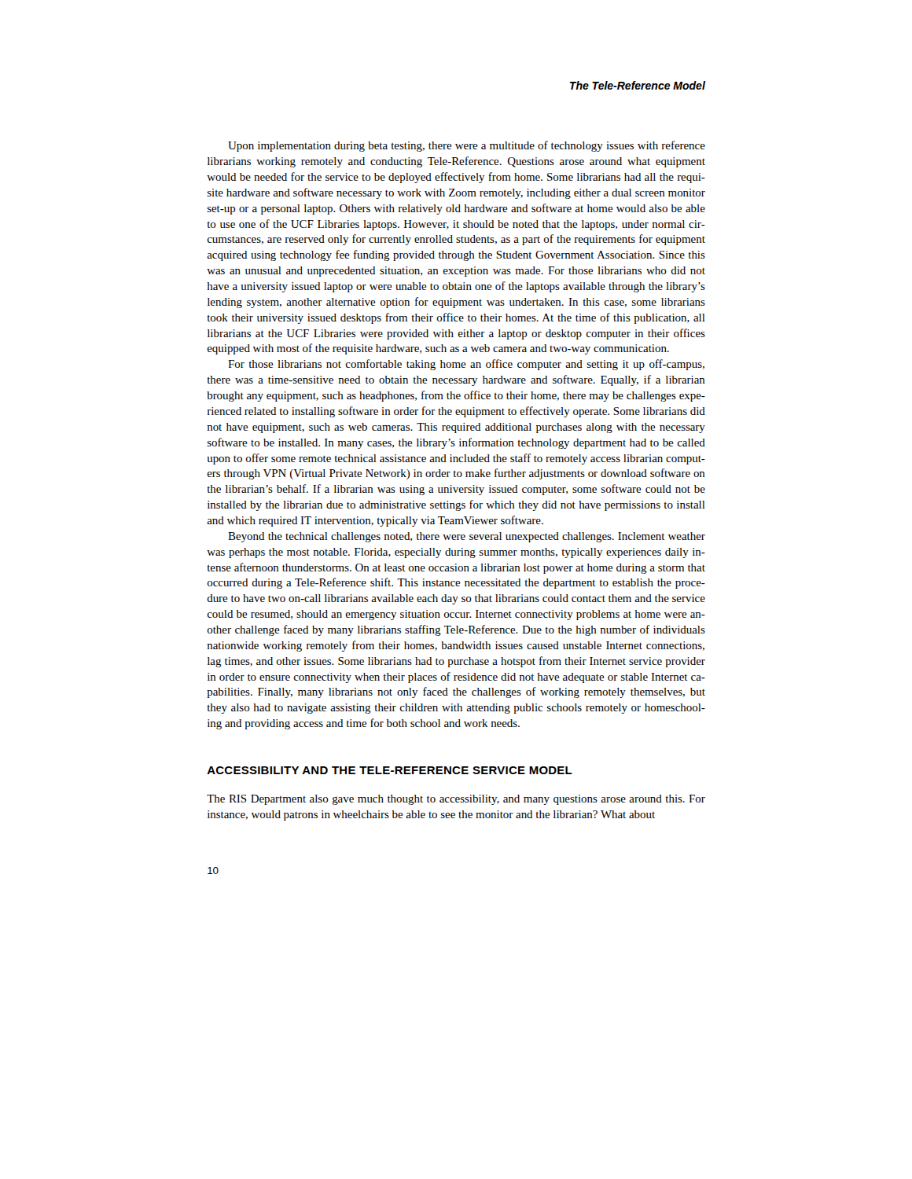The Tele-Reference Model
Upon implementation during beta testing, there were a multitude of technology issues with reference librarians working remotely and conducting Tele-Reference. Questions arose around what equipment would be needed for the service to be deployed effectively from home. Some librarians had all the requisite hardware and software necessary to work with Zoom remotely, including either a dual screen monitor set-up or a personal laptop. Others with relatively old hardware and software at home would also be able to use one of the UCF Libraries laptops. However, it should be noted that the laptops, under normal circumstances, are reserved only for currently enrolled students, as a part of the requirements for equipment acquired using technology fee funding provided through the Student Government Association. Since this was an unusual and unprecedented situation, an exception was made. For those librarians who did not have a university issued laptop or were unable to obtain one of the laptops available through the library’s lending system, another alternative option for equipment was undertaken. In this case, some librarians took their university issued desktops from their office to their homes. At the time of this publication, all librarians at the UCF Libraries were provided with either a laptop or desktop computer in their offices equipped with most of the requisite hardware, such as a web camera and two-way communication.
For those librarians not comfortable taking home an office computer and setting it up off-campus, there was a time-sensitive need to obtain the necessary hardware and software. Equally, if a librarian brought any equipment, such as headphones, from the office to their home, there may be challenges experienced related to installing software in order for the equipment to effectively operate. Some librarians did not have equipment, such as web cameras. This required additional purchases along with the necessary software to be installed. In many cases, the library’s information technology department had to be called upon to offer some remote technical assistance and included the staff to remotely access librarian computers through VPN (Virtual Private Network) in order to make further adjustments or download software on the librarian’s behalf. If a librarian was using a university issued computer, some software could not be installed by the librarian due to administrative settings for which they did not have permissions to install and which required IT intervention, typically via TeamViewer software.
Beyond the technical challenges noted, there were several unexpected challenges. Inclement weather was perhaps the most notable. Florida, especially during summer months, typically experiences daily intense afternoon thunderstorms. On at least one occasion a librarian lost power at home during a storm that occurred during a Tele-Reference shift. This instance necessitated the department to establish the procedure to have two on-call librarians available each day so that librarians could contact them and the service could be resumed, should an emergency situation occur. Internet connectivity problems at home were another challenge faced by many librarians staffing Tele-Reference. Due to the high number of individuals nationwide working remotely from their homes, bandwidth issues caused unstable Internet connections, lag times, and other issues. Some librarians had to purchase a hotspot from their Internet service provider in order to ensure connectivity when their places of residence did not have adequate or stable Internet capabilities. Finally, many librarians not only faced the challenges of working remotely themselves, but they also had to navigate assisting their children with attending public schools remotely or homeschooling and providing access and time for both school and work needs.
Accessibility and the Tele-Reference Service Model
The RIS Department also gave much thought to accessibility, and many questions arose around this. For instance, would patrons in wheelchairs be able to see the monitor and the librarian? What about
10